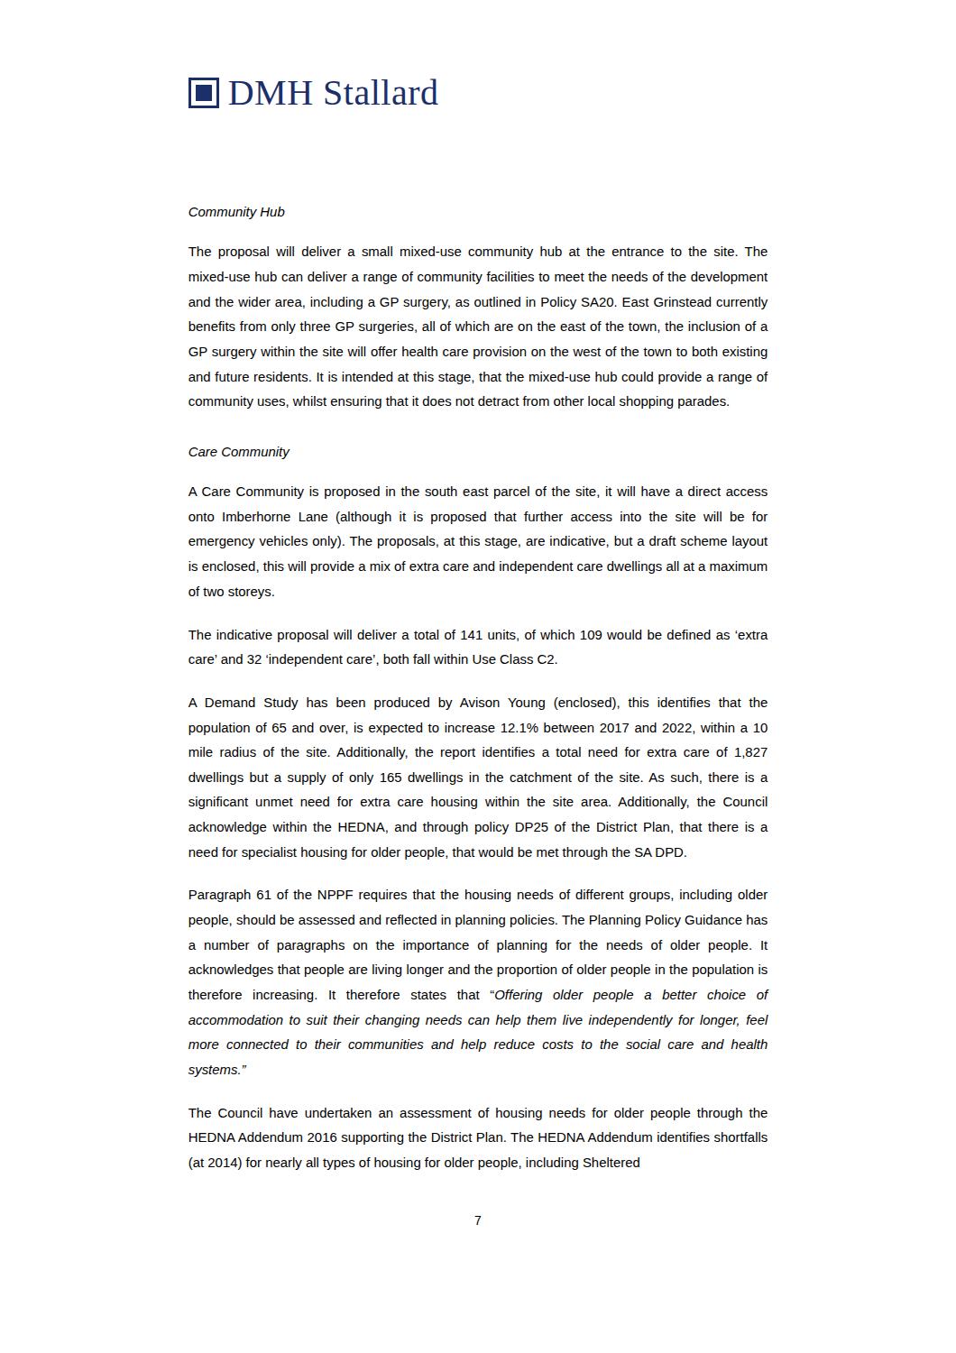DMH Stallard
Community Hub
The proposal will deliver a small mixed-use community hub at the entrance to the site. The mixed-use hub can deliver a range of community facilities to meet the needs of the development and the wider area, including a GP surgery, as outlined in Policy SA20. East Grinstead currently benefits from only three GP surgeries, all of which are on the east of the town, the inclusion of a GP surgery within the site will offer health care provision on the west of the town to both existing and future residents. It is intended at this stage, that the mixed-use hub could provide a range of community uses, whilst ensuring that it does not detract from other local shopping parades.
Care Community
A Care Community is proposed in the south east parcel of the site, it will have a direct access onto Imberhorne Lane (although it is proposed that further access into the site will be for emergency vehicles only). The proposals, at this stage, are indicative, but a draft scheme layout is enclosed, this will provide a mix of extra care and independent care dwellings all at a maximum of two storeys.
The indicative proposal will deliver a total of 141 units, of which 109 would be defined as ‘extra care’ and 32 ‘independent care’, both fall within Use Class C2.
A Demand Study has been produced by Avison Young (enclosed), this identifies that the population of 65 and over, is expected to increase 12.1% between 2017 and 2022, within a 10 mile radius of the site. Additionally, the report identifies a total need for extra care of 1,827 dwellings but a supply of only 165 dwellings in the catchment of the site. As such, there is a significant unmet need for extra care housing within the site area. Additionally, the Council acknowledge within the HEDNA, and through policy DP25 of the District Plan, that there is a need for specialist housing for older people, that would be met through the SA DPD.
Paragraph 61 of the NPPF requires that the housing needs of different groups, including older people, should be assessed and reflected in planning policies. The Planning Policy Guidance has a number of paragraphs on the importance of planning for the needs of older people. It acknowledges that people are living longer and the proportion of older people in the population is therefore increasing. It therefore states that “Offering older people a better choice of accommodation to suit their changing needs can help them live independently for longer, feel more connected to their communities and help reduce costs to the social care and health systems.”
The Council have undertaken an assessment of housing needs for older people through the HEDNA Addendum 2016 supporting the District Plan. The HEDNA Addendum identifies shortfalls (at 2014) for nearly all types of housing for older people, including Sheltered
7